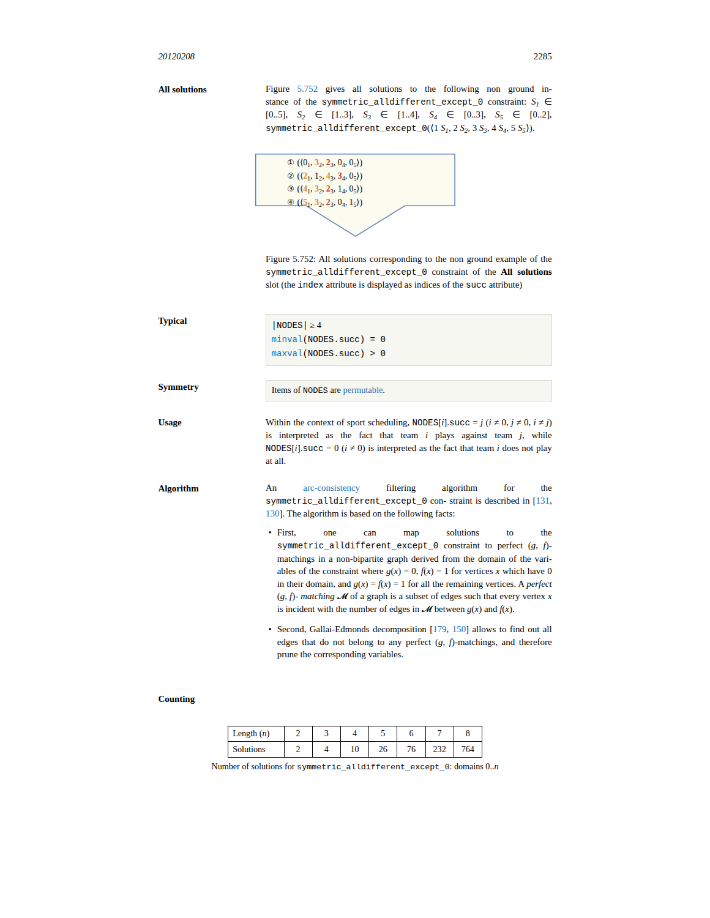20120208 2285
All solutions
Figure 5.752 gives all solutions to the following non ground in-
stance of the symmetric_alldifferent_except_0 constraint: S1 ∈ [0..5], S2 ∈ [1..3], S3 ∈ [1..4], S4 ∈ [0..3], S5 ∈ [0..2], symmetric_alldifferent_except_0(⟨1 S1, 2 S2, 3 S3, 4 S4, 5 S5⟩).
①(⟨01, 32, 23, 04, 05⟩)
②(⟨21, 12, 43, 34, 05⟩)
③(⟨41, 32, 23, 14, 05⟩)
④(⟨51, 32, 23, 04, 15⟩)
Figure 5.752: All solutions corresponding to the non ground example of the symmetric_alldifferent_except_0 constraint of the All solutions slot (the index attribute is displayed as indices of the succ attribute)
Typical
|NODES| ≥ 4
minval(NODES.succ) = 0
maxval(NODES.succ) > 0
Symmetry
Items of NODES are permutable.
Usage
Within the context of sport scheduling, NODES[i].succ = j (i ≠ 0, j ≠ 0, i ≠ j) is interpreted as the fact that team i plays against team j, while NODES[i].succ = 0 (i ≠ 0) is interpreted as the fact that team i does not play at all.
Algorithm
An arc-consistency filtering algorithm for the symmetric_alldifferent_except_0 con- straint is described in [131, 130]. The algorithm is based on the following facts:
First, one can map solutions to the symmetric_alldifferent_except_0 constraint to perfect (g, f)-matchings in a non-bipartite graph derived from the domain of the variables of the constraint where g(x) = 0, f(x) = 1 for vertices x which have 0 in their domain, and g(x) = f(x) = 1 for all the remaining vertices. A perfect (g, f)- matching 𝓜 of a graph is a subset of edges such that every vertex x is incident with the number of edges in 𝓜 between g(x) and f(x).
Second, Gallai-Edmonds decomposition [179, 150] allows to find out all edges that do not belong to any perfect (g, f)-matchings, and therefore prune the corresponding variables.
Counting
| Length ( n ) | 2 | 3 | 4 | 5 | 6 | 7 | 8 |
| Solutions | 2 | 4 | 10 | 26 | 76 | 232 | 764 |
Number of solutions for symmetric_alldifferent_except_0: domains 0..n